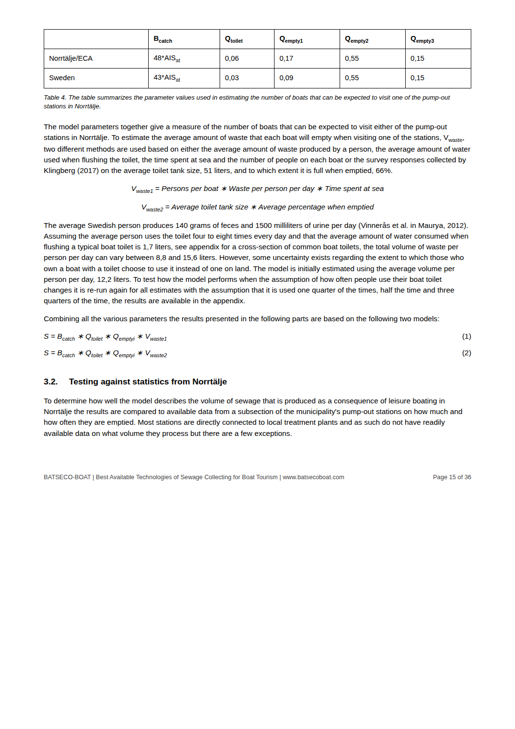| | B catch | Q toilet | Q empty1 | Q empty2 | Q empty3 |
| --- | --- | --- | --- | --- | --- |
| Norrtälje/ECA | 48*AIS at | 0,06 | 0,17 | 0,55 | 0,15 |
| Sweden | 43*AIS at | 0,03 | 0,09 | 0,55 | 0,15 |
Table 4. The table summarizes the parameter values used in estimating the number of boats that can be expected to visit one of the pump-out stations in Norrtälje.
The model parameters together give a measure of the number of boats that can be expected to visit either of the pump-out stations in Norrtälje. To estimate the average amount of waste that each boat will empty when visiting one of the stations, Vwaste, two different methods are used based on either the average amount of waste produced by a person, the average amount of water used when flushing the toilet, the time spent at sea and the number of people on each boat or the survey responses collected by Klingberg (2017) on the average toilet tank size, 51 liters, and to which extent it is full when emptied, 66%.
Vwaste1 = Persons per boat ∗ Waste per person per day ∗ Time spent at sea
Vwaste2 = Average toilet tank size ∗ Average percentage when emptied
The average Swedish person produces 140 grams of feces and 1500 milliliters of urine per day (Vinnerås et al. in Maurya, 2012). Assuming the average person uses the toilet four to eight times every day and that the average amount of water consumed when flushing a typical boat toilet is 1,7 liters, see appendix for a cross-section of common boat toilets, the total volume of waste per person per day can vary between 8,8 and 15,6 liters. However, some uncertainty exists regarding the extent to which those who own a boat with a toilet choose to use it instead of one on land. The model is initially estimated using the average volume per person per day, 12,2 liters. To test how the model performs when the assumption of how often people use their boat toilet changes it is re-run again for all estimates with the assumption that it is used one quarter of the times, half the time and three quarters of the time, the results are available in the appendix.
Combining all the various parameters the results presented in the following parts are based on the following two models:
S = Bcatch ∗ Qtoilet ∗ Qemptyi ∗ Vwaste1 (1)
S = Bcatch ∗ Qtoilet ∗ Qemptyi ∗ Vwaste2 (2)
3.2. Testing against statistics from Norrtälje
To determine how well the model describes the volume of sewage that is produced as a consequence of leisure boating in Norrtälje the results are compared to available data from a subsection of the municipality's pump-out stations on how much and how often they are emptied. Most stations are directly connected to local treatment plants and as such do not have readily available data on what volume they process but there are a few exceptions.
BATSECO-BOAT | Best Available Technologies of Sewage Collecting for Boat Tourism | www.batsecoboat.com
Page 15 of 36